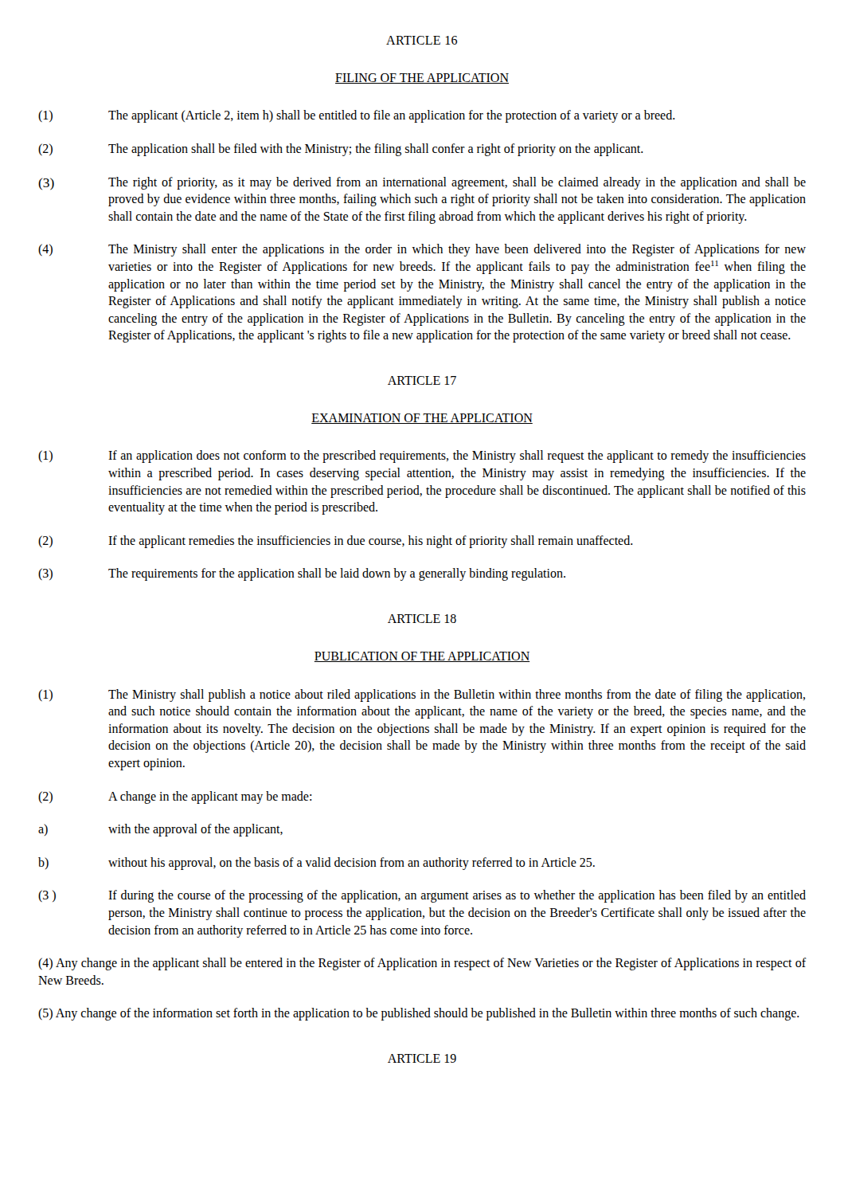ARTICLE 16
FILING OF THE APPLICATION
(1)
The applicant (Article 2, item h) shall be entitled to file an application for the protection of a variety or a breed.
(2)
The application shall be filed with the Ministry; the filing shall confer a right of priority on the applicant.
(3)
The right of priority, as it may be derived from an international agreement, shall be claimed already in the application and shall be proved by due evidence within three months, failing which such a right of priority shall not be taken into consideration. The application shall contain the date and the name of the State of the first filing abroad from which the applicant derives his right of priority.
(4)
The Ministry shall enter the applications in the order in which they have been delivered into the Register of Applications for new varieties or into the Register of Applications for new breeds. If the applicant fails to pay the administration fee11 when filing the application or no later than within the time period set by the Ministry, the Ministry shall cancel the entry of the application in the Register of Applications and shall notify the applicant immediately in writing. At the same time, the Ministry shall publish a notice canceling the entry of the application in the Register of Applications in the Bulletin. By canceling the entry of the application in the Register of Applications, the applicant 's rights to file a new application for the protection of the same variety or breed shall not cease.
ARTICLE 17
EXAMINATION OF THE APPLICATION
(1)
If an application does not conform to the prescribed requirements, the Ministry shall request the applicant to remedy the insufficiencies within a prescribed period. In cases deserving special attention, the Ministry may assist in remedying the insufficiencies. If the insufficiencies are not remedied within the prescribed period, the procedure shall be discontinued. The applicant shall be notified of this eventuality at the time when the period is prescribed.
(2)
If the applicant remedies the insufficiencies in due course, his night of priority shall remain unaffected.
(3)
The requirements for the application shall be laid down by a generally binding regulation.
ARTICLE 18
PUBLICATION OF THE APPLICATION
(1)
The Ministry shall publish a notice about riled applications in the Bulletin within three months from the date of filing the application, and such notice should contain the information about the applicant, the name of the variety or the breed, the species name, and the information about its novelty. The decision on the objections shall be made by the Ministry. If an expert opinion is required for the decision on the objections (Article 20), the decision shall be made by the Ministry within three months from the receipt of the said expert opinion.
(2)
A change in the applicant may be made:
a)
with the approval of the applicant,
b)
without his approval, on the basis of a valid decision from an authority referred to in Article 25.
(3 )
If during the course of the processing of the application, an argument arises as to whether the application has been filed by an entitled person, the Ministry shall continue to process the application, but the decision on the Breeder's Certificate shall only be issued after the decision from an authority referred to in Article 25 has come into force.
(4) Any change in the applicant shall be entered in the Register of Application in respect of New Varieties or the Register of Applications in respect of New Breeds.
(5) Any change of the information set forth in the application to be published should be published in the Bulletin within three months of such change.
ARTICLE 19